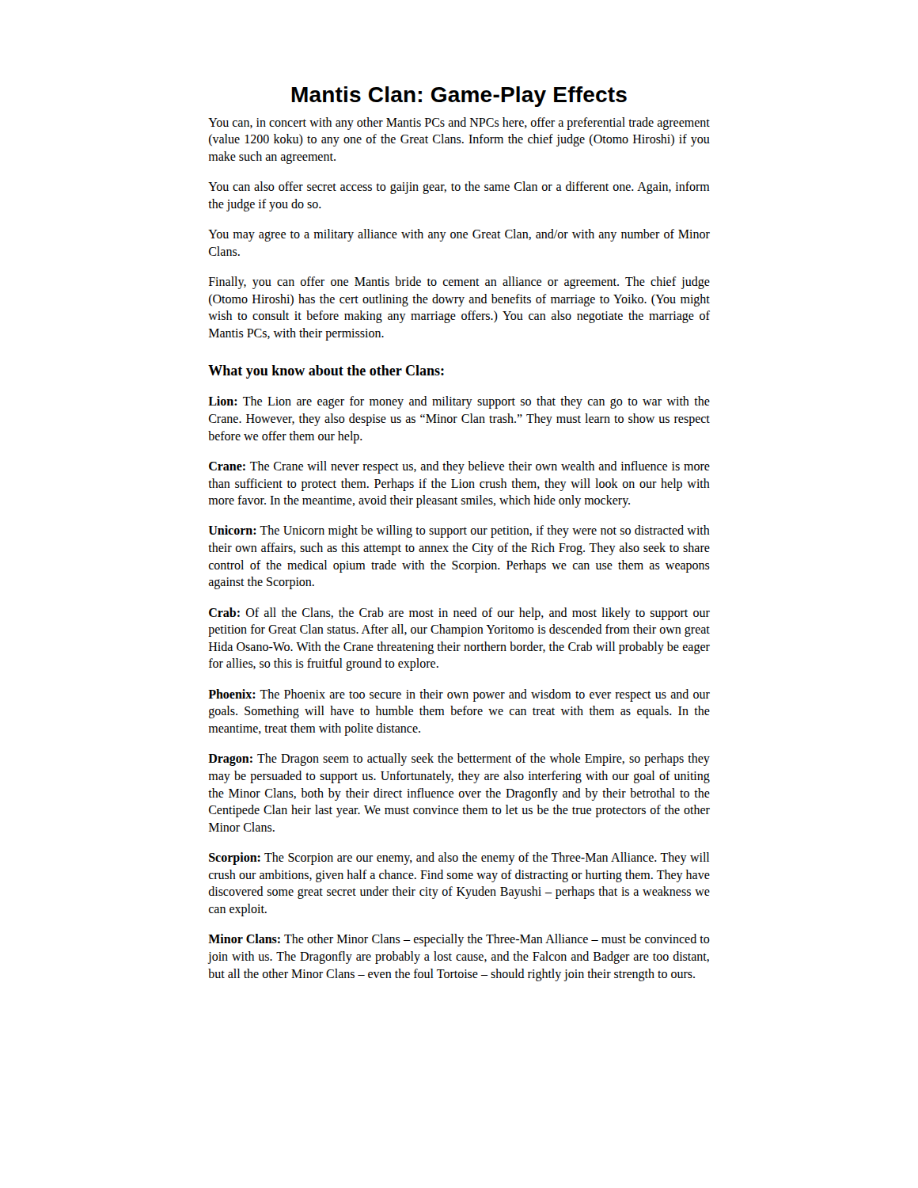Mantis Clan: Game-Play Effects
You can, in concert with any other Mantis PCs and NPCs here, offer a preferential trade agreement (value 1200 koku) to any one of the Great Clans. Inform the chief judge (Otomo Hiroshi) if you make such an agreement.
You can also offer secret access to gaijin gear, to the same Clan or a different one. Again, inform the judge if you do so.
You may agree to a military alliance with any one Great Clan, and/or with any number of Minor Clans.
Finally, you can offer one Mantis bride to cement an alliance or agreement. The chief judge (Otomo Hiroshi) has the cert outlining the dowry and benefits of marriage to Yoiko. (You might wish to consult it before making any marriage offers.) You can also negotiate the marriage of Mantis PCs, with their permission.
What you know about the other Clans:
Lion: The Lion are eager for money and military support so that they can go to war with the Crane. However, they also despise us as “Minor Clan trash.” They must learn to show us respect before we offer them our help.
Crane: The Crane will never respect us, and they believe their own wealth and influence is more than sufficient to protect them. Perhaps if the Lion crush them, they will look on our help with more favor. In the meantime, avoid their pleasant smiles, which hide only mockery.
Unicorn: The Unicorn might be willing to support our petition, if they were not so distracted with their own affairs, such as this attempt to annex the City of the Rich Frog. They also seek to share control of the medical opium trade with the Scorpion. Perhaps we can use them as weapons against the Scorpion.
Crab: Of all the Clans, the Crab are most in need of our help, and most likely to support our petition for Great Clan status. After all, our Champion Yoritomo is descended from their own great Hida Osano-Wo. With the Crane threatening their northern border, the Crab will probably be eager for allies, so this is fruitful ground to explore.
Phoenix: The Phoenix are too secure in their own power and wisdom to ever respect us and our goals. Something will have to humble them before we can treat with them as equals. In the meantime, treat them with polite distance.
Dragon: The Dragon seem to actually seek the betterment of the whole Empire, so perhaps they may be persuaded to support us. Unfortunately, they are also interfering with our goal of uniting the Minor Clans, both by their direct influence over the Dragonfly and by their betrothal to the Centipede Clan heir last year. We must convince them to let us be the true protectors of the other Minor Clans.
Scorpion: The Scorpion are our enemy, and also the enemy of the Three-Man Alliance. They will crush our ambitions, given half a chance. Find some way of distracting or hurting them. They have discovered some great secret under their city of Kyuden Bayushi – perhaps that is a weakness we can exploit.
Minor Clans: The other Minor Clans – especially the Three-Man Alliance – must be convinced to join with us. The Dragonfly are probably a lost cause, and the Falcon and Badger are too distant, but all the other Minor Clans – even the foul Tortoise – should rightly join their strength to ours.